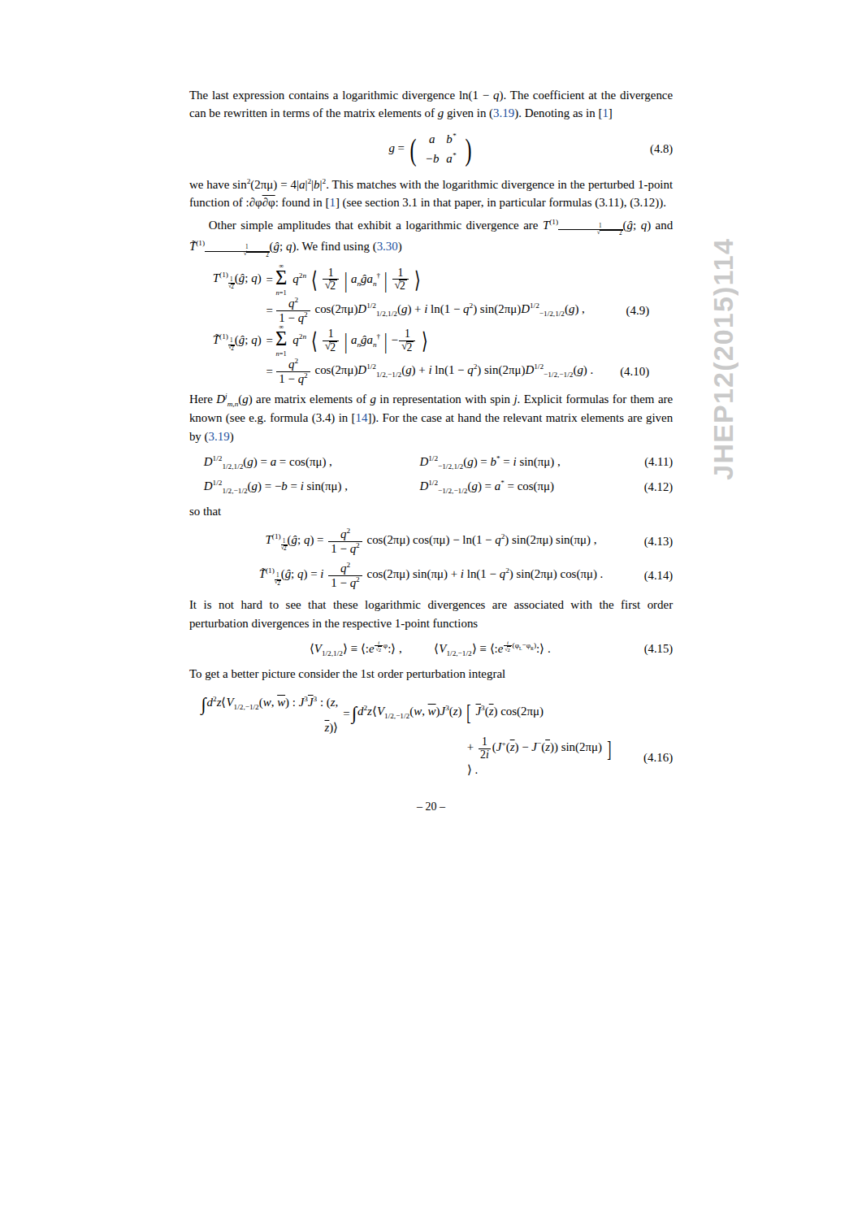JHEP12(2015)114
The last expression contains a logarithmic divergence ln(1 − q). The coefficient at the divergence can be rewritten in terms of the matrix elements of g given in (3.19). Denoting as in [1]
g = (
| a | b * |
| −b | a * |
) (4.8)
we have sin2(2πμ) = 4|a|2|b|2. This matches with the logarithmic divergence in the perturbed 1-point function of :∂φ∂φ: found in [1] (see section 3.1 in that paper, in particular formulas (3.11), (3.12)).
Other simple amplitudes that exhibit a logarithmic divergence are T(1)12(ĝ; q) and T̃(1)12(ĝ; q). We find using (3.30)
T(1)12(ĝ; q)
=
∞Σn=1 q2n ⟨ 12 | anĝan† | 12 ⟩
=
q21 − q2 cos(2πμ)D1/21/2,1/2(g) + i ln(1 − q2) sin(2πμ)D1/2−1/2,1/2(g) ,
(4.9)
T̃(1)12(ĝ; q)
=
∞Σn=1 q2n ⟨ 12 | anĝan† | −12 ⟩
=
q21 − q2 cos(2πμ)D1/21/2,−1/2(g) + i ln(1 − q2) sin(2πμ)D1/2−1/2,−1/2(g) .
(4.10)
Here Djm,n(g) are matrix elements of g in representation with spin j. Explicit formulas for them are known (see e.g. formula (3.4) in [14]). For the case at hand the relevant matrix elements are given by (3.19)
D1/21/2,1/2(g) = a = cos(πμ) , D1/2−1/2,1/2(g) = b* = i sin(πμ) , (4.11)
D1/21/2,−1/2(g) = −b = i sin(πμ) , D1/2−1/2,−1/2(g) = a* = cos(πμ) (4.12)
so that
T(1)12(ĝ; q) = q21 − q2 cos(2πμ) cos(πμ) − ln(1 − q2) sin(2πμ) sin(πμ) , (4.13)
T̃(1)12(ĝ; q) = i q21 − q2 cos(2πμ) sin(πμ) + i ln(1 − q2) sin(2πμ) cos(πμ) . (4.14)
It is not hard to see that these logarithmic divergences are associated with the first order perturbation divergences in the respective 1-point functions
⟨V1/2,1/2⟩ ≡ ⟨: ei 2φ:⟩ , ⟨V1/2,−1/2⟩ ≡ ⟨: ei 2(φL−φR):⟩ . (4.15)
To get a better picture consider the 1st order perturbation integral
∫d2z⟨V1/2,−1/2(w, w) : J3J3 : (z, z)⟩
=
∫d2z⟨V1/2,−1/2(w, w)J3(z) [ J3(z) cos(2πμ)
+ 12i(J+(z) − J−(z)) sin(2πμ) ]⟩ .
(4.16)
– 20 –